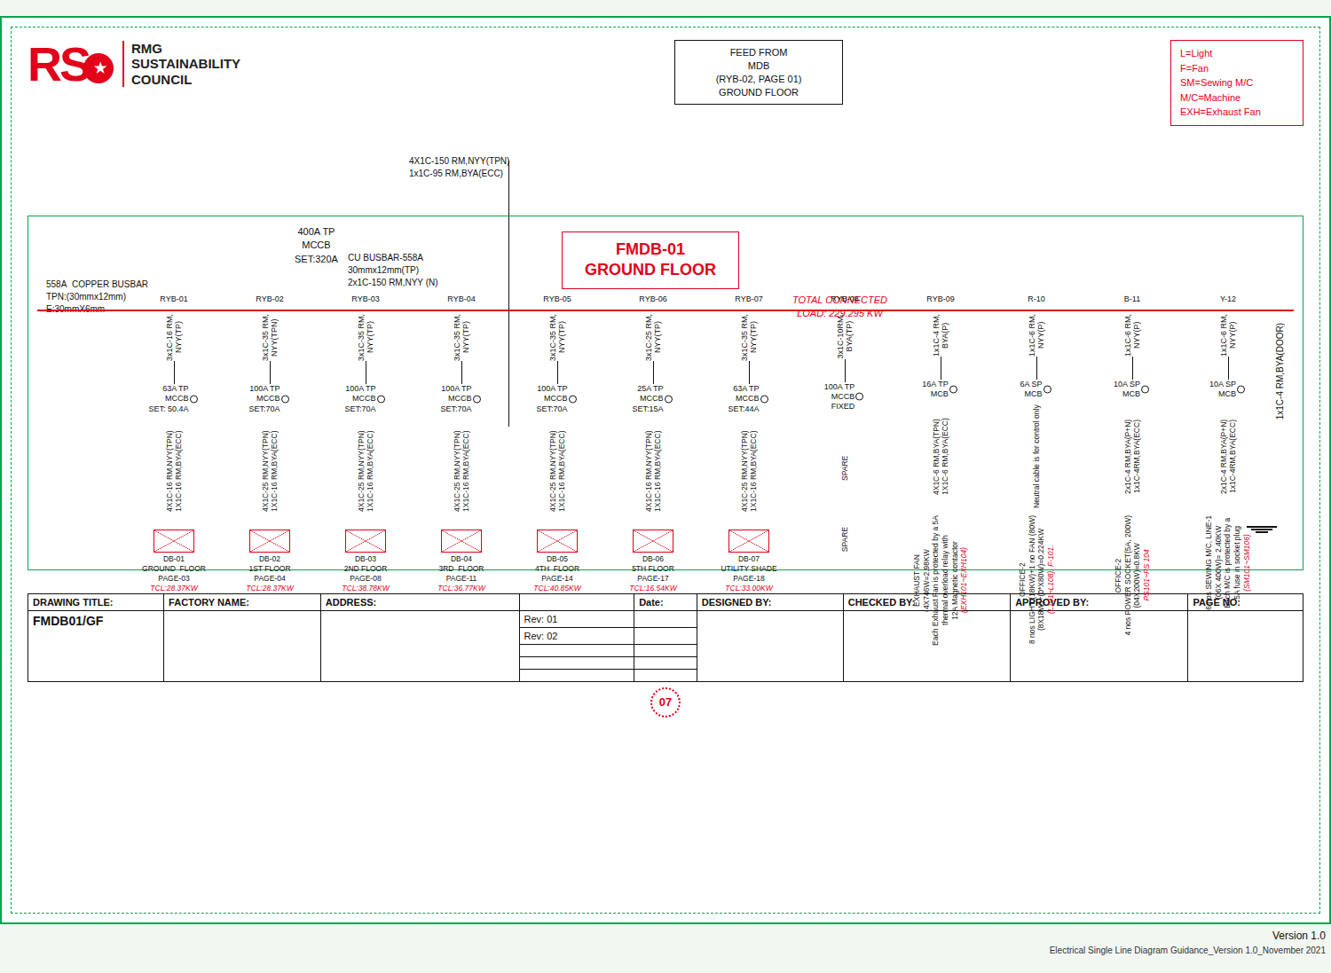RS★
RMG
Sustainability
Council
FEED FROM
MDB
(RYB-02, PAGE 01)
GROUND FLOOR
L=Light
F=Fan
SM=Sewing M/C
M/C=Machine
EXH=Exhaust Fan
4X1C-150 RM,NYY(TPN)
1x1C-95 RM,BYA(ECC)
FMDB-01
GROUND FLOOR
TOTAL CONNECTED
LOAD: 229.295 KW
400A TP
MCCB
SET:320A
558A COPPER BUSBAR
TPN:(30mmx12mm)
E:30mmX6mm
CU BUSBAR-558A
30mmx12mm(TP)
2x1C-150 RM,NYY (N)
1x1C-4 RM,BYA(DOOR)
RYB-01
3x1C-16 RM,
NYY(TP)
63A TP
MCCB
SET: 50.4A
4X1C-16 RM,NYY(TPN)
1X1C-16 RM,BYA(ECC)
DB-01
GROUND FLOOR
PAGE-03
TCL:28.37KW
RYB-02
3x1C-35 RM,
NYY(TPN)
100A TP
MCCB
SET:70A
4X1C-25 RM,NYY(TPN)
1X1C-16 RM,BYA(ECC)
DB-02
1ST FLOOR
PAGE-04
TCL:28.37KW
RYB-03
3x1C-35 RM,
NYY(TP)
100A TP
MCCB
SET:70A
4X1C-25 RM,NYY(TPN)
1X1C-16 RM,BYA(ECC)
DB-03
2ND FLOOR
PAGE-08
TCL:38.78KW
RYB-04
3x1C-35 RM,
NYY(TP)
100A TP
MCCB
SET:70A
4X1C-25 RM,NYY(TPN)
1X1C-16 RM,BYA(ECC)
DB-04
3RD FLOOR
PAGE-11
TCL:36.77KW
RYB-05
3x1C-35 RM,
NYY(TP)
100A TP
MCCB
SET:70A
4X1C-25 RM,NYY(TPN)
1X1C-16 RM,BYA(ECC)
DB-05
4TH FLOOR
PAGE-14
TCL:40.85KW
RYB-06
3x1C-25 RM,
NYY(TP)
25A TP
MCCB
SET:15A
4X1C-16 RM,NYY(TPN)
1X1C-16 RM,BYA(ECC)
DB-06
5TH FLOOR
PAGE-17
TCL:16.54KW
RYB-07
3x1C-35 RM,
NYY(TP)
63A TP
MCCB
SET:44A
4X1C-25 RM,NYY(TPN)
1X1C-16 RM,BYA(ECC)
DB-07
UTILITY SHADE
PAGE-18
TCL:33.00KW
RYB-08
3x1C-10RM,
BYA(TP)
100A TP
MCCB
FIXED
SPARE
SPARE
RYB-09
1x1C-4 RM,
BYA(P)
16A TP
MCB
4X1C-6 RM,BYA(TPN)
1X1C-6 RM,BYA(ECC)
EXHAUST FAN
(4X746W=2.98KW
Each Exhaust Fan is protected by a 5A
thermal overload relay with
12A Magnetic contactor
(EXH101~EXH104)
R-10
1x1C-6 RM,
NYY(P)
6A SP
MCB
Neutral cable is for control only
OFFICE-2
8 nos LIGHT (18KW)+1 no FAN (80W)
(8X18W)+(0*X80W)=0.224KW
(L101~L108), F-101.
B-11
1x1C-6 RM,
NYY(P)
10A SP
MCB
2x1C-4 RM,BYA(P+N)
1x1C-4RM,BYA(ECC)
OFFICE-2
4 nos POWER SOCKET(5A, 200W)
(04X200W)=0.8KW
PS101~PS 104
Y-12
1x1C-6 RM,
NYY(P)
10A SP
MCB
2x1C-4 RM,BYA(P+N)
1x1C-4RM,BYA(ECC)
6 nos SEWING M/C, LINE-1
(06X 400W)= 2.40KW
Each M/C is protected by a
5A fuse in socket plug
(SM101~SM106)
| DRAWING TITLE: | FACTORY NAME: | ADDRESS: | | Date: | DESIGNED BY: | CHECKED BY: | APPROVED BY: | PAGE NO: |
| --- | --- | --- | --- | --- | --- | --- | --- | --- |
| FMDB01/GF | | | Rev: 01 | | | | | |
| Rev: 02 | |
07
Version 1.0
Electrical Single Line Diagram Guidance_Version 1.0_November 2021